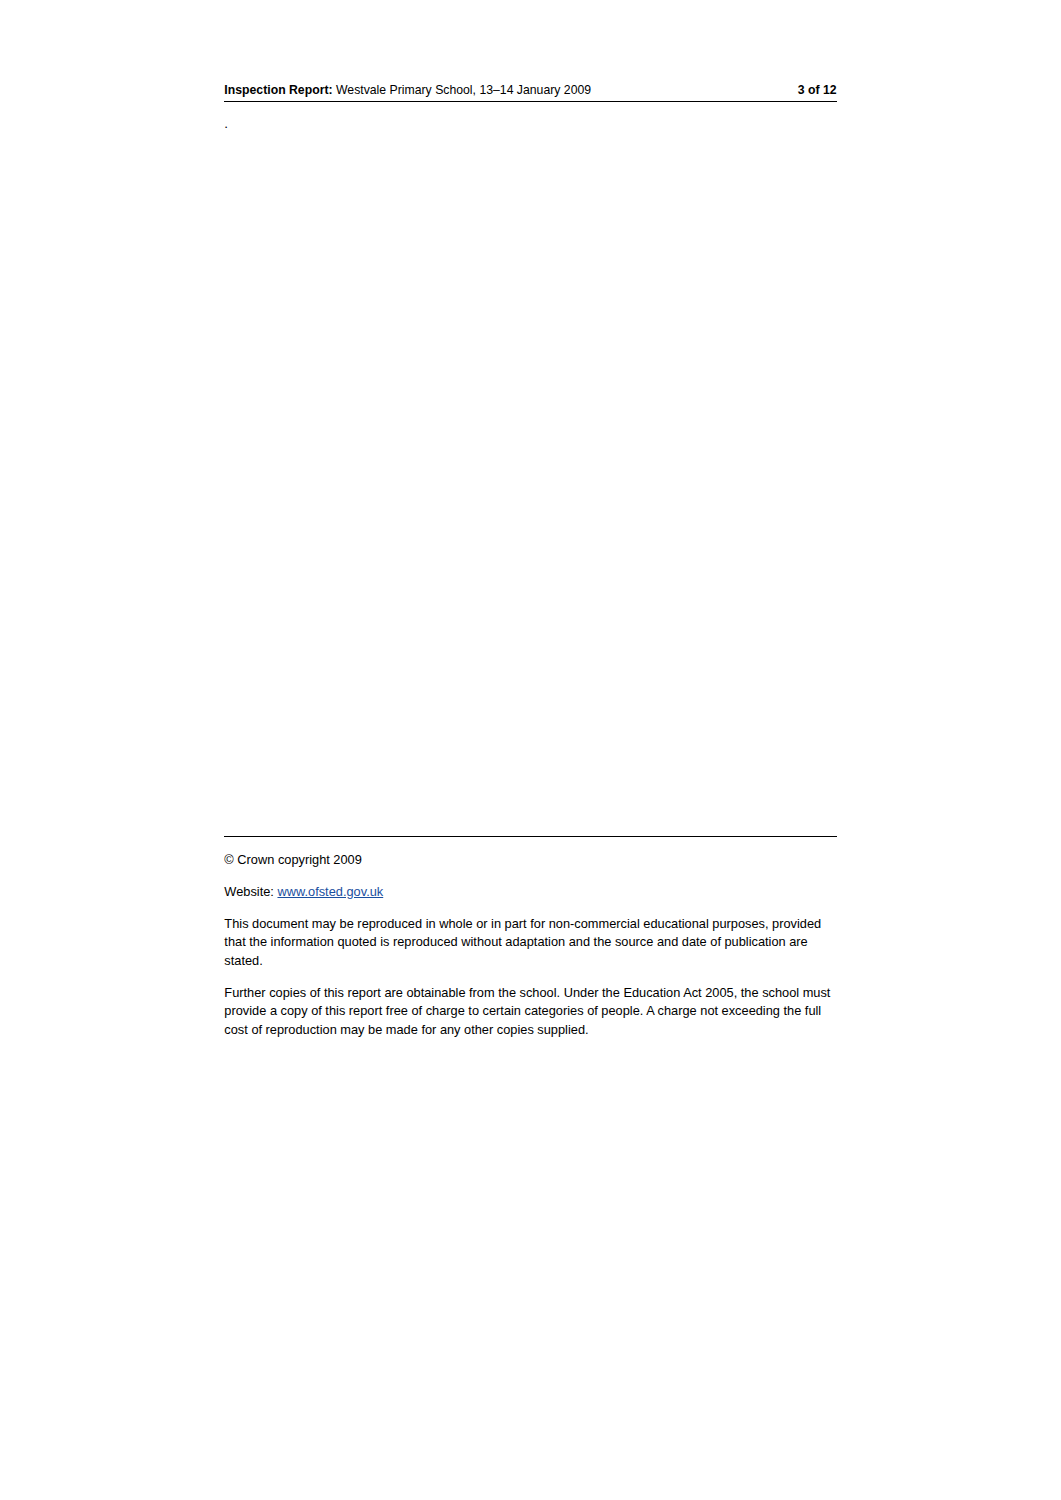Inspection Report: Westvale Primary School, 13–14 January 2009
3 of 12
.
© Crown copyright 2009
Website: www.ofsted.gov.uk
This document may be reproduced in whole or in part for non-commercial educational purposes, provided that the information quoted is reproduced without adaptation and the source and date of publication are stated.
Further copies of this report are obtainable from the school. Under the Education Act 2005, the school must provide a copy of this report free of charge to certain categories of people. A charge not exceeding the full cost of reproduction may be made for any other copies supplied.